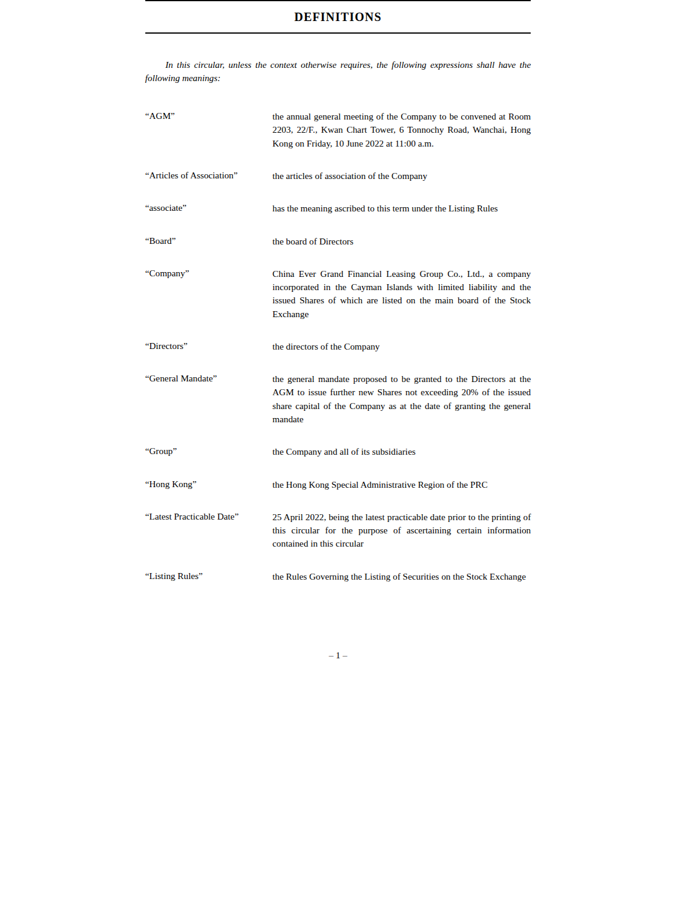DEFINITIONS
In this circular, unless the context otherwise requires, the following expressions shall have the following meanings:
| “AGM” | the annual general meeting of the Company to be convened at Room 2203, 22/F., Kwan Chart Tower, 6 Tonnochy Road, Wanchai, Hong Kong on Friday, 10 June 2022 at 11:00 a.m. |
| “Articles of Association” | the articles of association of the Company |
| “associate” | has the meaning ascribed to this term under the Listing Rules |
| “Board” | the board of Directors |
| “Company” | China Ever Grand Financial Leasing Group Co., Ltd., a company incorporated in the Cayman Islands with limited liability and the issued Shares of which are listed on the main board of the Stock Exchange |
| “Directors” | the directors of the Company |
| “General Mandate” | the general mandate proposed to be granted to the Directors at the AGM to issue further new Shares not exceeding 20% of the issued share capital of the Company as at the date of granting the general mandate |
| “Group” | the Company and all of its subsidiaries |
| “Hong Kong” | the Hong Kong Special Administrative Region of the PRC |
| “Latest Practicable Date” | 25 April 2022, being the latest practicable date prior to the printing of this circular for the purpose of ascertaining certain information contained in this circular |
| “Listing Rules” | the Rules Governing the Listing of Securities on the Stock Exchange |
– 1 –